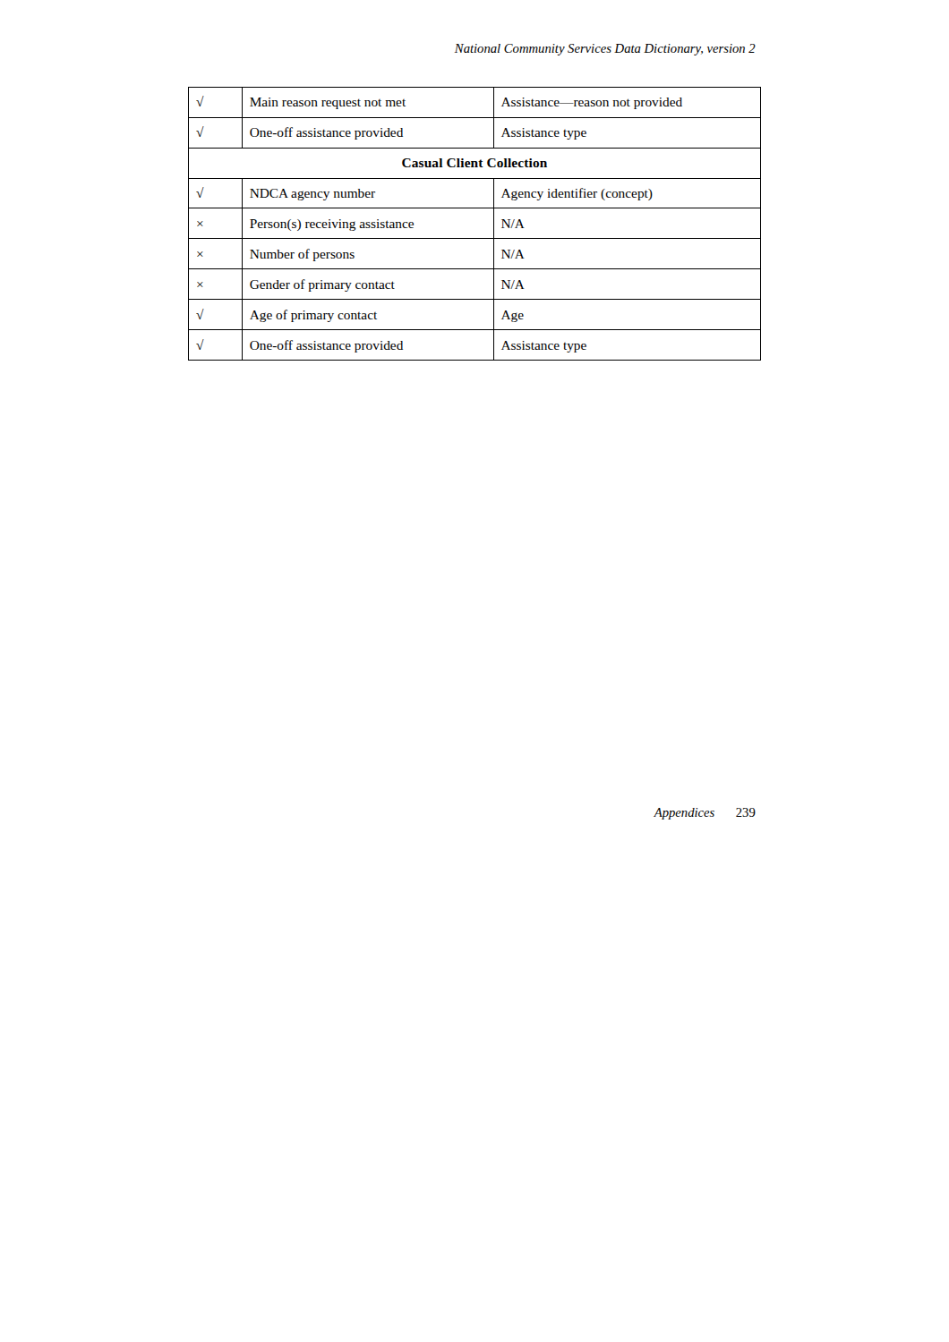National Community Services Data Dictionary, version 2
| √ | Main reason request not met | Assistance—reason not provided |
| √ | One-off assistance provided | Assistance type |
| Casual Client Collection |
| √ | NDCA agency number | Agency identifier (concept) |
| × | Person(s) receiving assistance | N/A |
| × | Number of persons | N/A |
| × | Gender of primary contact | N/A |
| √ | Age of primary contact | Age |
| √ | One-off assistance provided | Assistance type |
Appendices 239